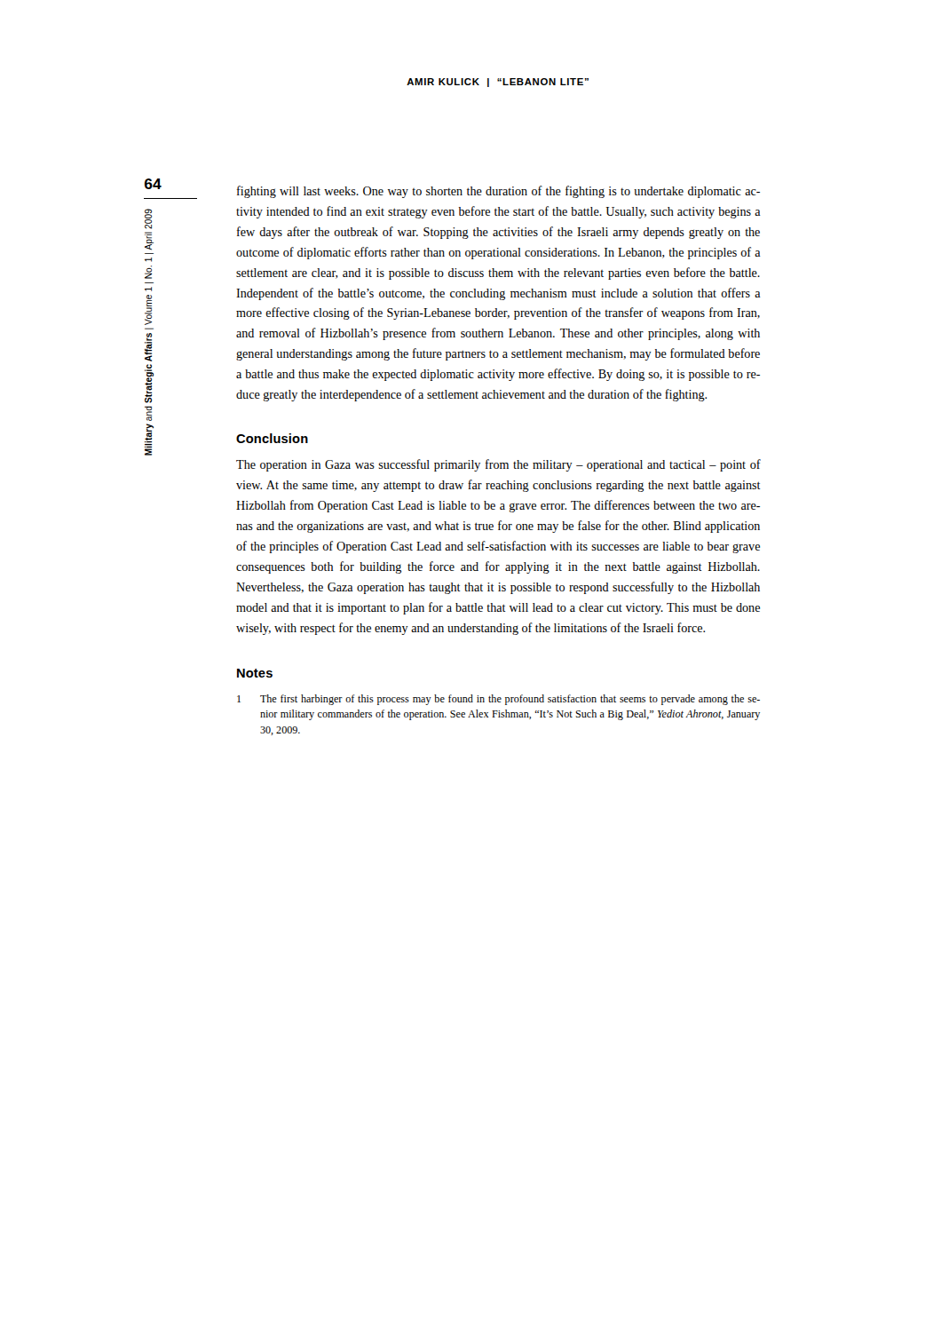Amir Kulick | “Lebanon Lite”
64
Military and Strategic Affairs | Volume 1 | No. 1 | April 2009
fighting will last weeks. One way to shorten the duration of the fighting is to undertake diplomatic activity intended to find an exit strategy even before the start of the battle. Usually, such activity begins a few days after the outbreak of war. Stopping the activities of the Israeli army depends greatly on the outcome of diplomatic efforts rather than on operational considerations. In Lebanon, the principles of a settlement are clear, and it is possible to discuss them with the relevant parties even before the battle. Independent of the battle’s outcome, the concluding mechanism must include a solution that offers a more effective closing of the Syrian-Lebanese border, prevention of the transfer of weapons from Iran, and removal of Hizbollah’s presence from southern Lebanon. These and other principles, along with general understandings among the future partners to a settlement mechanism, may be formulated before a battle and thus make the expected diplomatic activity more effective. By doing so, it is possible to reduce greatly the interdependence of a settlement achievement and the duration of the fighting.
Conclusion
The operation in Gaza was successful primarily from the military – operational and tactical – point of view. At the same time, any attempt to draw far reaching conclusions regarding the next battle against Hizbollah from Operation Cast Lead is liable to be a grave error. The differences between the two arenas and the organizations are vast, and what is true for one may be false for the other. Blind application of the principles of Operation Cast Lead and self-satisfaction with its successes are liable to bear grave consequences both for building the force and for applying it in the next battle against Hizbollah. Nevertheless, the Gaza operation has taught that it is possible to respond successfully to the Hizbollah model and that it is important to plan for a battle that will lead to a clear cut victory. This must be done wisely, with respect for the enemy and an understanding of the limitations of the Israeli force.
Notes
1
The first harbinger of this process may be found in the profound satisfaction that seems to pervade among the senior military commanders of the operation. See Alex Fishman, “It’s Not Such a Big Deal,” Yediot Ahronot, January 30, 2009.